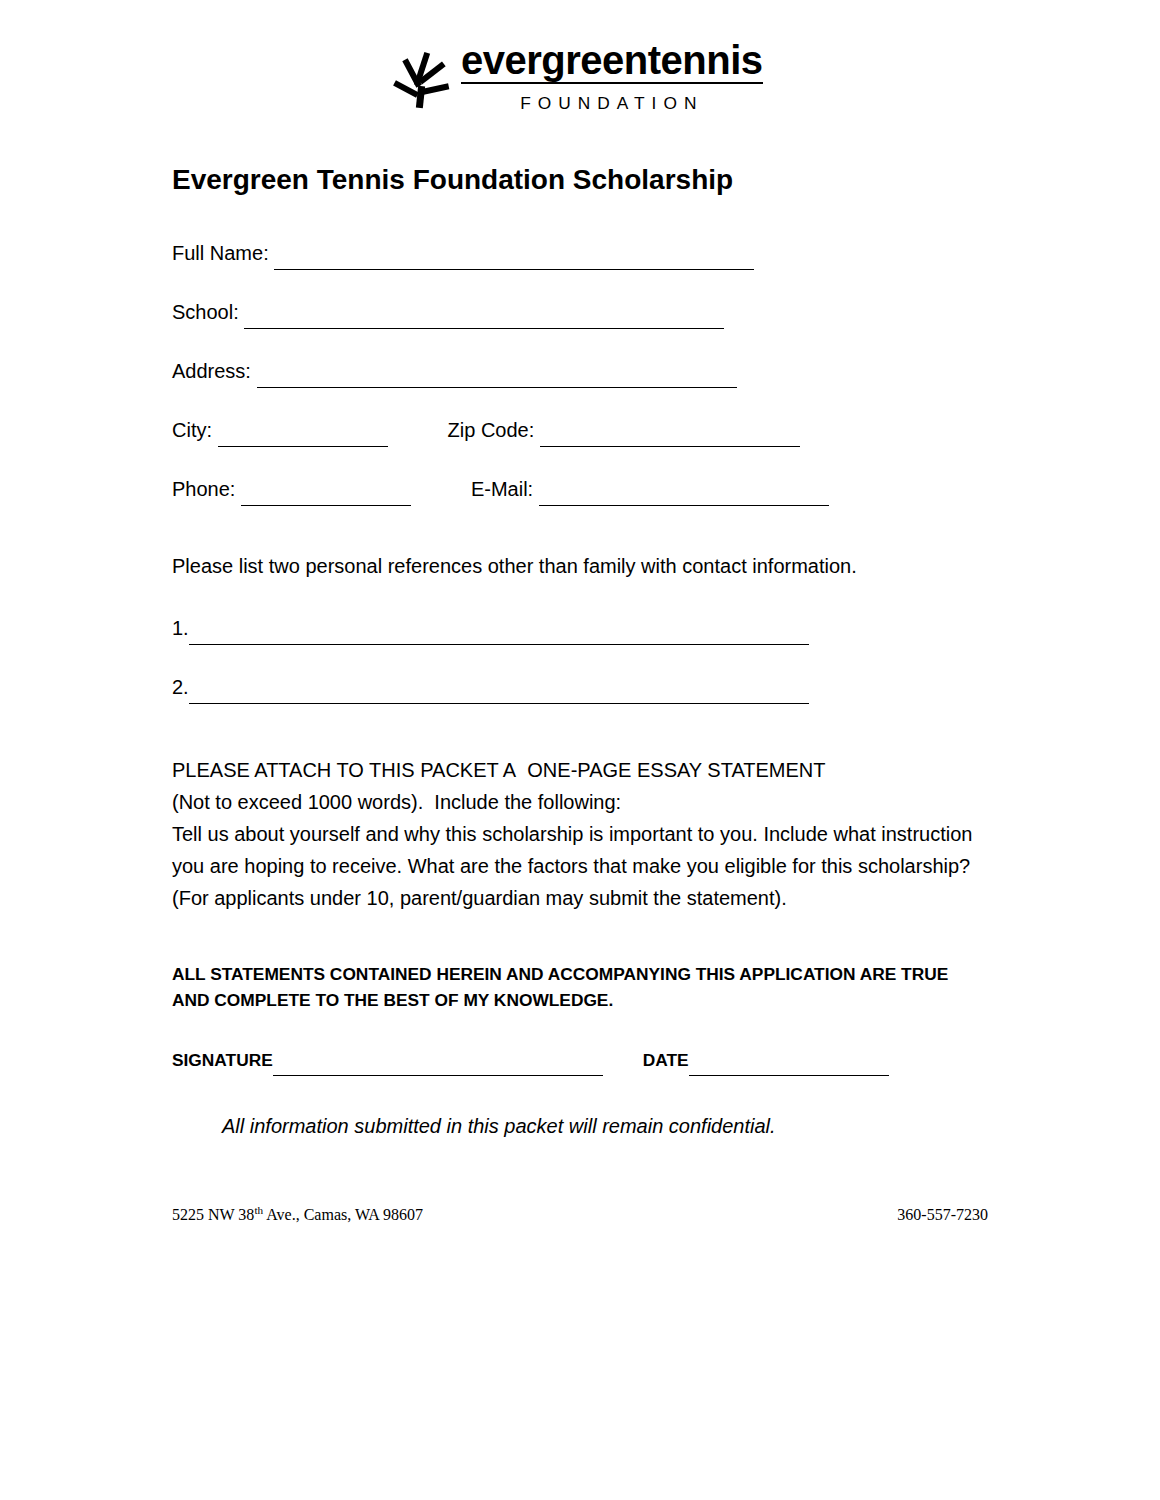ever green tennis
FOUNDATION
Evergreen Tennis Foundation Scholarship
Full Name:
School:
Address:
City:
Zip Code:
Phone:
E-Mail:
Please list two personal references other than family with contact information.
1.
2.
PLEASE ATTACH TO THIS PACKET A ONE-PAGE ESSAY STATEMENT
(Not to exceed 1000 words). Include the following:
Tell us about yourself and why this scholarship is important to you. Include what instruction you are hoping to receive. What are the factors that make you eligible for this scholarship? (For applicants under 10, parent/guardian may submit the statement).
ALL STATEMENTS CONTAINED HEREIN AND ACCOMPANYING THIS APPLICATION ARE TRUE AND COMPLETE TO THE BEST OF MY KNOWLEDGE.
SIGNATURE
DATE
All information submitted in this packet will remain confidential.
5225 NW 38th Ave., Camas, WA 98607 360-557-7230